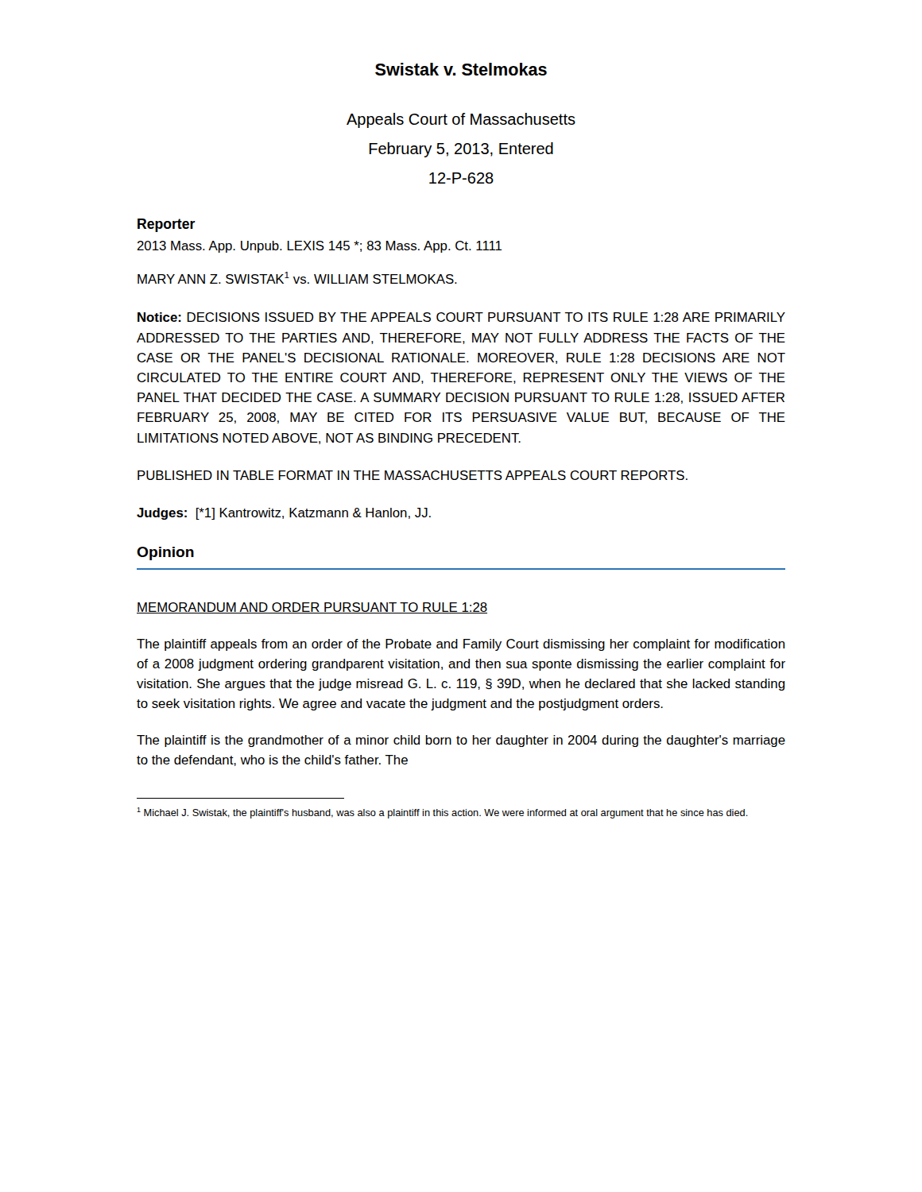Swistak v. Stelmokas
Appeals Court of Massachusetts
February 5, 2013, Entered
12-P-628
Reporter
2013 Mass. App. Unpub. LEXIS 145 *; 83 Mass. App. Ct. 1111
MARY ANN Z. SWISTAK1 vs. WILLIAM STELMOKAS.
Notice: DECISIONS ISSUED BY THE APPEALS COURT PURSUANT TO ITS RULE 1:28 ARE PRIMARILY ADDRESSED TO THE PARTIES AND, THEREFORE, MAY NOT FULLY ADDRESS THE FACTS OF THE CASE OR THE PANEL'S DECISIONAL RATIONALE. MOREOVER, RULE 1:28 DECISIONS ARE NOT CIRCULATED TO THE ENTIRE COURT AND, THEREFORE, REPRESENT ONLY THE VIEWS OF THE PANEL THAT DECIDED THE CASE. A SUMMARY DECISION PURSUANT TO RULE 1:28, ISSUED AFTER FEBRUARY 25, 2008, MAY BE CITED FOR ITS PERSUASIVE VALUE BUT, BECAUSE OF THE LIMITATIONS NOTED ABOVE, NOT AS BINDING PRECEDENT.
PUBLISHED IN TABLE FORMAT IN THE MASSACHUSETTS APPEALS COURT REPORTS.
Judges: [*1] Kantrowitz, Katzmann & Hanlon, JJ.
Opinion
MEMORANDUM AND ORDER PURSUANT TO RULE 1:28
The plaintiff appeals from an order of the Probate and Family Court dismissing her complaint for modification of a 2008 judgment ordering grandparent visitation, and then sua sponte dismissing the earlier complaint for visitation. She argues that the judge misread G. L. c. 119, § 39D, when he declared that she lacked standing to seek visitation rights. We agree and vacate the judgment and the postjudgment orders.
The plaintiff is the grandmother of a minor child born to her daughter in 2004 during the daughter's marriage to the defendant, who is the child's father. The
1 Michael J. Swistak, the plaintiff's husband, was also a plaintiff in this action. We were informed at oral argument that he since has died.